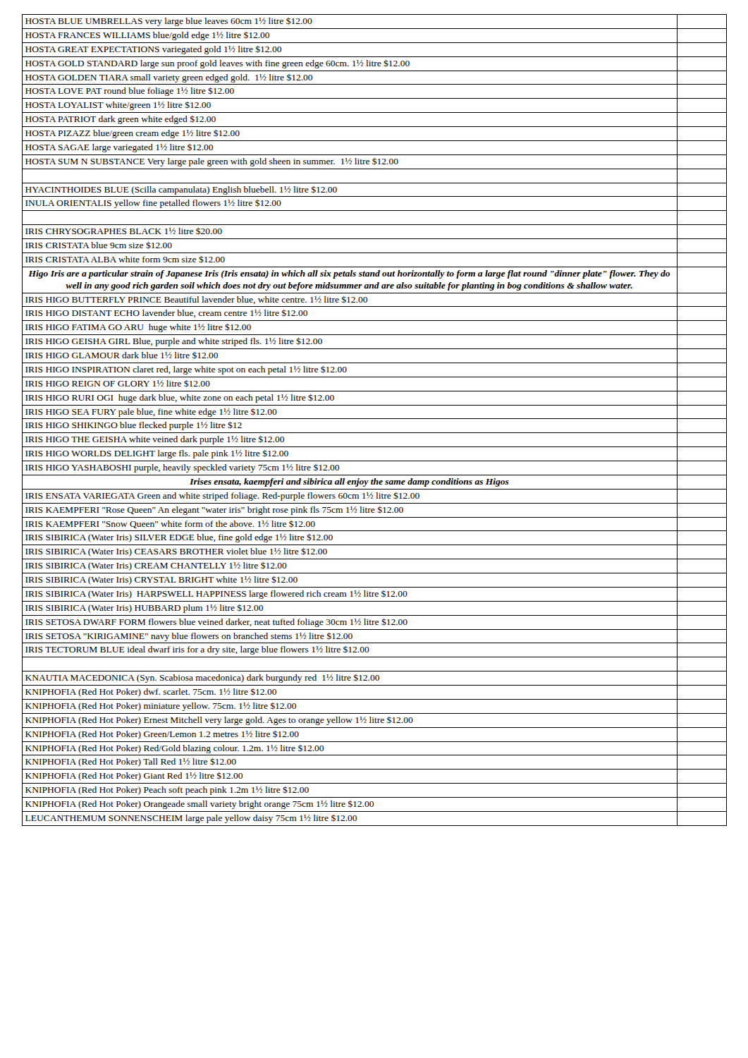| HOSTA BLUE UMBRELLAS very large blue leaves 60cm 1½ litre $12.00 | |
| HOSTA FRANCES WILLIAMS blue/gold edge 1½ litre $12.00 | |
| HOSTA GREAT EXPECTATIONS variegated gold 1½ litre $12.00 | |
| HOSTA GOLD STANDARD large sun proof gold leaves with fine green edge 60cm. 1½ litre $12.00 | |
| HOSTA GOLDEN TIARA small variety green edged gold. 1½ litre $12.00 | |
| HOSTA LOVE PAT round blue foliage 1½ litre $12.00 | |
| HOSTA LOYALIST white/green 1½ litre $12.00 | |
| HOSTA PATRIOT dark green white edged $12.00 | |
| HOSTA PIZAZZ blue/green cream edge 1½ litre $12.00 | |
| HOSTA SAGAE large variegated 1½ litre $12.00 | |
| HOSTA SUM N SUBSTANCE Very large pale green with gold sheen in summer. 1½ litre $12.00 | |
| HYACINTHOIDES BLUE (Scilla campanulata) English bluebell. 1½ litre $12.00 | |
| INULA ORIENTALIS yellow fine petalled flowers 1½ litre $12.00 | |
| IRIS CHRYSOGRAPHES BLACK 1½ litre $20.00 | |
| IRIS CRISTATA blue 9cm size $12.00 | |
| IRIS CRISTATA ALBA white form 9cm size $12.00 | |
| Higo Iris are a particular strain of Japanese Iris (Iris ensata) in which all six petals stand out horizontally to form a large flat round "dinner plate" flower. They do well in any good rich garden soil which does not dry out before midsummer and are also suitable for planting in bog conditions & shallow water. | |
| IRIS HIGO BUTTERFLY PRINCE Beautiful lavender blue, white centre. 1½ litre $12.00 | |
| IRIS HIGO DISTANT ECHO lavender blue, cream centre 1½ litre $12.00 | |
| IRIS HIGO FATIMA GO ARU huge white 1½ litre $12.00 | |
| IRIS HIGO GEISHA GIRL Blue, purple and white striped fls. 1½ litre $12.00 | |
| IRIS HIGO GLAMOUR dark blue 1½ litre $12.00 | |
| IRIS HIGO INSPIRATION claret red, large white spot on each petal 1½ litre $12.00 | |
| IRIS HIGO REIGN OF GLORY 1½ litre $12.00 | |
| IRIS HIGO RURI OGI huge dark blue, white zone on each petal 1½ litre $12.00 | |
| IRIS HIGO SEA FURY pale blue, fine white edge 1½ litre $12.00 | |
| IRIS HIGO SHIKINGO blue flecked purple 1½ litre $12 | |
| IRIS HIGO THE GEISHA white veined dark purple 1½ litre $12.00 | |
| IRIS HIGO WORLDS DELIGHT large fls. pale pink 1½ litre $12.00 | |
| IRIS HIGO YASHABOSHI purple, heavily speckled variety 75cm 1½ litre $12.00 | |
| Irises ensata, kaempferi and sibirica all enjoy the same damp conditions as Higos | |
| IRIS ENSATA VARIEGATA Green and white striped foliage. Red-purple flowers 60cm 1½ litre $12.00 | |
| IRIS KAEMPFERI "Rose Queen" An elegant "water iris" bright rose pink fls 75cm 1½ litre $12.00 | |
| IRIS KAEMPFERI "Snow Queen" white form of the above. 1½ litre $12.00 | |
| IRIS SIBIRICA (Water Iris) SILVER EDGE blue, fine gold edge 1½ litre $12.00 | |
| IRIS SIBIRICA (Water Iris) CEASARS BROTHER violet blue 1½ litre $12.00 | |
| IRIS SIBIRICA (Water Iris) CREAM CHANTELLY 1½ litre $12.00 | |
| IRIS SIBIRICA (Water Iris) CRYSTAL BRIGHT white 1½ litre $12.00 | |
| IRIS SIBIRICA (Water Iris) HARPSWELL HAPPINESS large flowered rich cream 1½ litre $12.00 | |
| IRIS SIBIRICA (Water Iris) HUBBARD plum 1½ litre $12.00 | |
| IRIS SETOSA DWARF FORM flowers blue veined darker, neat tufted foliage 30cm 1½ litre $12.00 | |
| IRIS SETOSA "KIRIGAMINE" navy blue flowers on branched stems 1½ litre $12.00 | |
| IRIS TECTORUM BLUE ideal dwarf iris for a dry site, large blue flowers 1½ litre $12.00 | |
| KNAUTIA MACEDONICA (Syn. Scabiosa macedonica) dark burgundy red 1½ litre $12.00 | |
| KNIPHOFIA (Red Hot Poker) dwf. scarlet. 75cm. 1½ litre $12.00 | |
| KNIPHOFIA (Red Hot Poker) miniature yellow. 75cm. 1½ litre $12.00 | |
| KNIPHOFIA (Red Hot Poker) Ernest Mitchell very large gold. Ages to orange yellow 1½ litre $12.00 | |
| KNIPHOFIA (Red Hot Poker) Green/Lemon 1.2 metres 1½ litre $12.00 | |
| KNIPHOFIA (Red Hot Poker) Red/Gold blazing colour. 1.2m. 1½ litre $12.00 | |
| KNIPHOFIA (Red Hot Poker) Tall Red 1½ litre $12.00 | |
| KNIPHOFIA (Red Hot Poker) Giant Red 1½ litre $12.00 | |
| KNIPHOFIA (Red Hot Poker) Peach soft peach pink 1.2m 1½ litre $12.00 | |
| KNIPHOFIA (Red Hot Poker) Orangeade small variety bright orange 75cm 1½ litre $12.00 | |
| LEUCANTHEMUM SONNENSCHEIM large pale yellow daisy 75cm 1½ litre $12.00 | |